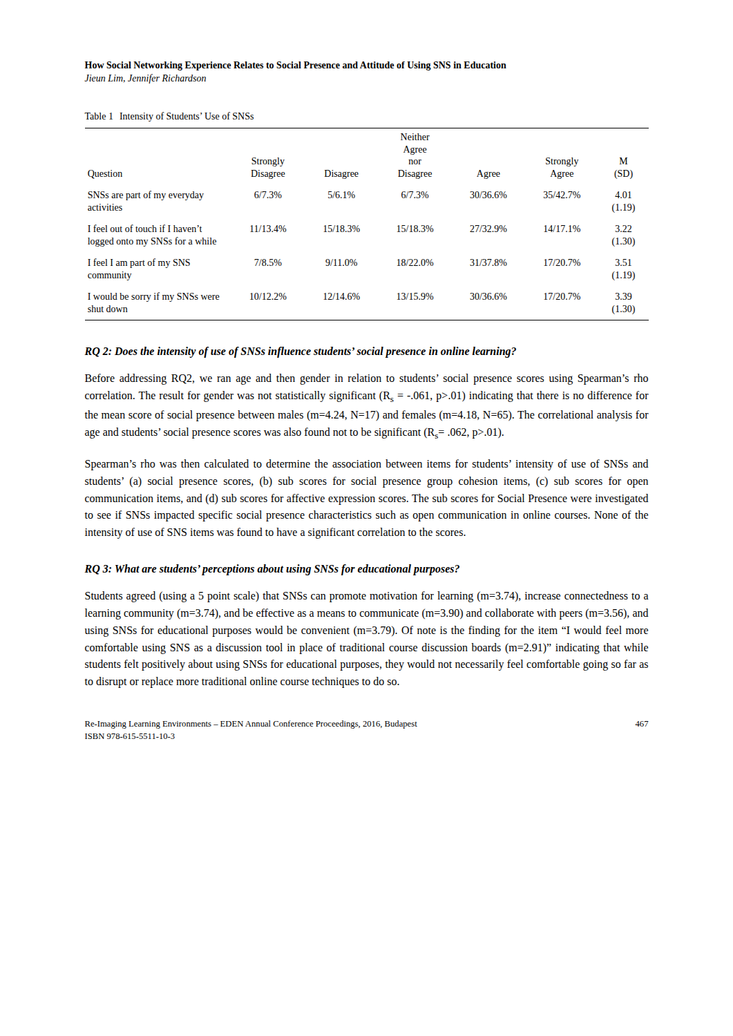How Social Networking Experience Relates to Social Presence and Attitude of Using SNS in Education Jieun Lim, Jennifer Richardson
Table 1 Intensity of Students’ Use of SNSs
| Question | Strongly Disagree | Disagree | Neither Agree nor Disagree | Agree | Strongly Agree | M (SD) |
| --- | --- | --- | --- | --- | --- | --- |
| SNSs are part of my everyday activities | 6/7.3% | 5/6.1% | 6/7.3% | 30/36.6% | 35/42.7% | 4.01 (1.19) |
| I feel out of touch if I haven’t logged onto my SNSs for a while | 11/13.4% | 15/18.3% | 15/18.3% | 27/32.9% | 14/17.1% | 3.22 (1.30) |
| I feel I am part of my SNS community | 7/8.5% | 9/11.0% | 18/22.0% | 31/37.8% | 17/20.7% | 3.51 (1.19) |
| I would be sorry if my SNSs were shut down | 10/12.2% | 12/14.6% | 13/15.9% | 30/36.6% | 17/20.7% | 3.39 (1.30) |
RQ 2: Does the intensity of use of SNSs influence students’ social presence in online learning?
Before addressing RQ2, we ran age and then gender in relation to students’ social presence scores using Spearman’s rho correlation. The result for gender was not statistically significant (Rs = -.061, p>.01) indicating that there is no difference for the mean score of social presence between males (m=4.24, N=17) and females (m=4.18, N=65). The correlational analysis for age and students’ social presence scores was also found not to be significant (Rs= .062, p>.01).
Spearman’s rho was then calculated to determine the association between items for students’ intensity of use of SNSs and students’ (a) social presence scores, (b) sub scores for social presence group cohesion items, (c) sub scores for open communication items, and (d) sub scores for affective expression scores. The sub scores for Social Presence were investigated to see if SNSs impacted specific social presence characteristics such as open communication in online courses. None of the intensity of use of SNS items was found to have a significant correlation to the scores.
RQ 3: What are students’ perceptions about using SNSs for educational purposes?
Students agreed (using a 5 point scale) that SNSs can promote motivation for learning (m=3.74), increase connectedness to a learning community (m=3.74), and be effective as a means to communicate (m=3.90) and collaborate with peers (m=3.56), and using SNSs for educational purposes would be convenient (m=3.79). Of note is the finding for the item “I would feel more comfortable using SNS as a discussion tool in place of traditional course discussion boards (m=2.91)” indicating that while students felt positively about using SNSs for educational purposes, they would not necessarily feel comfortable going so far as to disrupt or replace more traditional online course techniques to do so.
Re-Imaging Learning Environments – EDEN Annual Conference Proceedings, 2016, Budapest
ISBN 978-615-5511-10-3
467